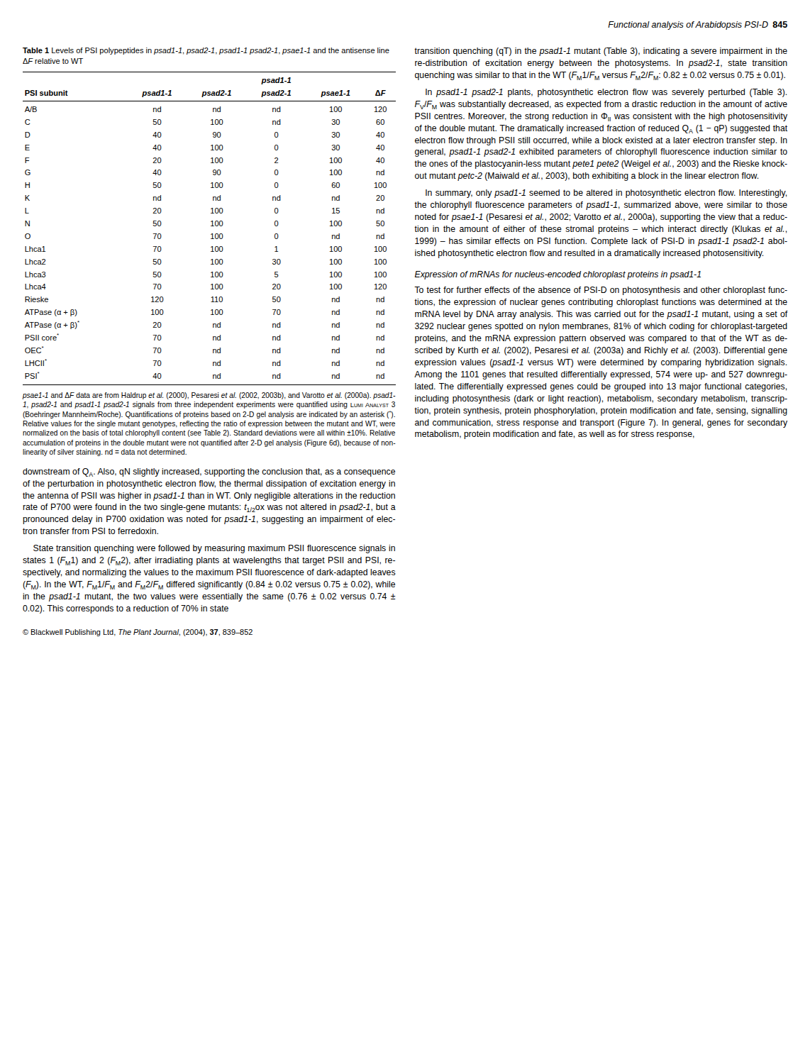Functional analysis of Arabidopsis PSI-D 845
Table 1 Levels of PSI polypeptides in psad1-1, psad2-1, psad1-1 psad2-1, psae1-1 and the antisense line ΔF relative to WT
| | | | psad1-1 | | |
| --- | --- | --- | --- | --- | --- |
| PSI subunit | psad1-1 | psad2-1 | psad2-1 | psae1-1 | Δ F |
| A/B | nd | nd | nd | 100 | 120 |
| C | 50 | 100 | nd | 30 | 60 |
| D | 40 | 90 | 0 | 30 | 40 |
| E | 40 | 100 | 0 | 30 | 40 |
| F | 20 | 100 | 2 | 100 | 40 |
| G | 40 | 90 | 0 | 100 | nd |
| H | 50 | 100 | 0 | 60 | 100 |
| K | nd | nd | nd | nd | 20 |
| L | 20 | 100 | 0 | 15 | nd |
| N | 50 | 100 | 0 | 100 | 50 |
| O | 70 | 100 | 0 | nd | nd |
| Lhca1 | 70 | 100 | 1 | 100 | 100 |
| Lhca2 | 50 | 100 | 30 | 100 | 100 |
| Lhca3 | 50 | 100 | 5 | 100 | 100 |
| Lhca4 | 70 | 100 | 20 | 100 | 120 |
| Rieske | 120 | 110 | 50 | nd | nd |
| ATPase (α + β) | 100 | 100 | 70 | nd | nd |
| ATPase (α + β) * | 20 | nd | nd | nd | nd |
| PSII core * | 70 | nd | nd | nd | nd |
| OEC * | 70 | nd | nd | nd | nd |
| LHCII * | 70 | nd | nd | nd | nd |
| PSI * | 40 | nd | nd | nd | nd |
psae1-1 and ΔF data are from Haldrup et al. (2000), Pesaresi et al. (2002, 2003b), and Varotto et al. (2000a). psad1-1, psad2-1 and psad1-1 psad2-1 signals from three independent experiments were quantified using Lumi Analyst 3 (Boehringer Mannheim/Roche). Quantifications of proteins based on 2-D gel analysis are indicated by an asterisk (*). Relative values for the single mutant genotypes, reflecting the ratio of expression between the mutant and WT, were normalized on the basis of total chlorophyll content (see Table 2). Standard deviations were all within ±10%. Relative accumulation of proteins in the double mutant were not quantified after 2-D gel analysis (Figure 6d), because of non-linearity of silver staining. nd = data not determined.
downstream of QA. Also, qN slightly increased, supporting the conclusion that, as a consequence of the perturbation in photosynthetic electron flow, the thermal dissipation of excitation energy in the antenna of PSII was higher in psad1-1 than in WT. Only negligible alterations in the reduction rate of P700 were found in the two single-gene mutants: t1/2ox was not altered in psad2-1, but a pronounced delay in P700 oxidation was noted for psad1-1, suggesting an impairment of electron transfer from PSI to ferredoxin.
State transition quenching were followed by measuring maximum PSII fluorescence signals in states 1 (FM1) and 2 (FM2), after irradiating plants at wavelengths that target PSII and PSI, respectively, and normalizing the values to the maximum PSII fluorescence of dark-adapted leaves (FM). In the WT, FM1/FM and FM2/FM differed significantly (0.84 ± 0.02 versus 0.75 ± 0.02), while in the psad1-1 mutant, the two values were essentially the same (0.76 ± 0.02 versus 0.74 ± 0.02). This corresponds to a reduction of 70% in state
© Blackwell Publishing Ltd, The Plant Journal, (2004), 37, 839–852
transition quenching (qT) in the psad1-1 mutant (Table 3), indicating a severe impairment in the re-distribution of excitation energy between the photosystems. In psad2-1, state transition quenching was similar to that in the WT (FM1/FM versus FM2/FM: 0.82 ± 0.02 versus 0.75 ± 0.01).
In psad1-1 psad2-1 plants, photosynthetic electron flow was severely perturbed (Table 3). FV/FM was substantially decreased, as expected from a drastic reduction in the amount of active PSII centres. Moreover, the strong reduction in ΦII was consistent with the high photosensitivity of the double mutant. The dramatically increased fraction of reduced QA (1 − qP) suggested that electron flow through PSII still occurred, while a block existed at a later electron transfer step. In general, psad1-1 psad2-1 exhibited parameters of chlorophyll fluorescence induction similar to the ones of the plastocyanin-less mutant pete1 pete2 (Weigel et al., 2003) and the Rieske knock-out mutant petc-2 (Maiwald et al., 2003), both exhibiting a block in the linear electron flow.
In summary, only psad1-1 seemed to be altered in photosynthetic electron flow. Interestingly, the chlorophyll fluorescence parameters of psad1-1, summarized above, were similar to those noted for psae1-1 (Pesaresi et al., 2002; Varotto et al., 2000a), supporting the view that a reduction in the amount of either of these stromal proteins – which interact directly (Klukas et al., 1999) – has similar effects on PSI function. Complete lack of PSI-D in psad1-1 psad2-1 abolished photosynthetic electron flow and resulted in a dramatically increased photosensitivity.
Expression of mRNAs for nucleus-encoded chloroplast proteins in psad1-1
To test for further effects of the absence of PSI-D on photosynthesis and other chloroplast functions, the expression of nuclear genes contributing chloroplast functions was determined at the mRNA level by DNA array analysis. This was carried out for the psad1-1 mutant, using a set of 3292 nuclear genes spotted on nylon membranes, 81% of which coding for chloroplast-targeted proteins, and the mRNA expression pattern observed was compared to that of the WT as described by Kurth et al. (2002), Pesaresi et al. (2003a) and Richly et al. (2003). Differential gene expression values (psad1-1 versus WT) were determined by comparing hybridization signals. Among the 1101 genes that resulted differentially expressed, 574 were up- and 527 downregulated. The differentially expressed genes could be grouped into 13 major functional categories, including photosynthesis (dark or light reaction), metabolism, secondary metabolism, transcription, protein synthesis, protein phosphorylation, protein modification and fate, sensing, signalling and communication, stress response and transport (Figure 7). In general, genes for secondary metabolism, protein modification and fate, as well as for stress response,